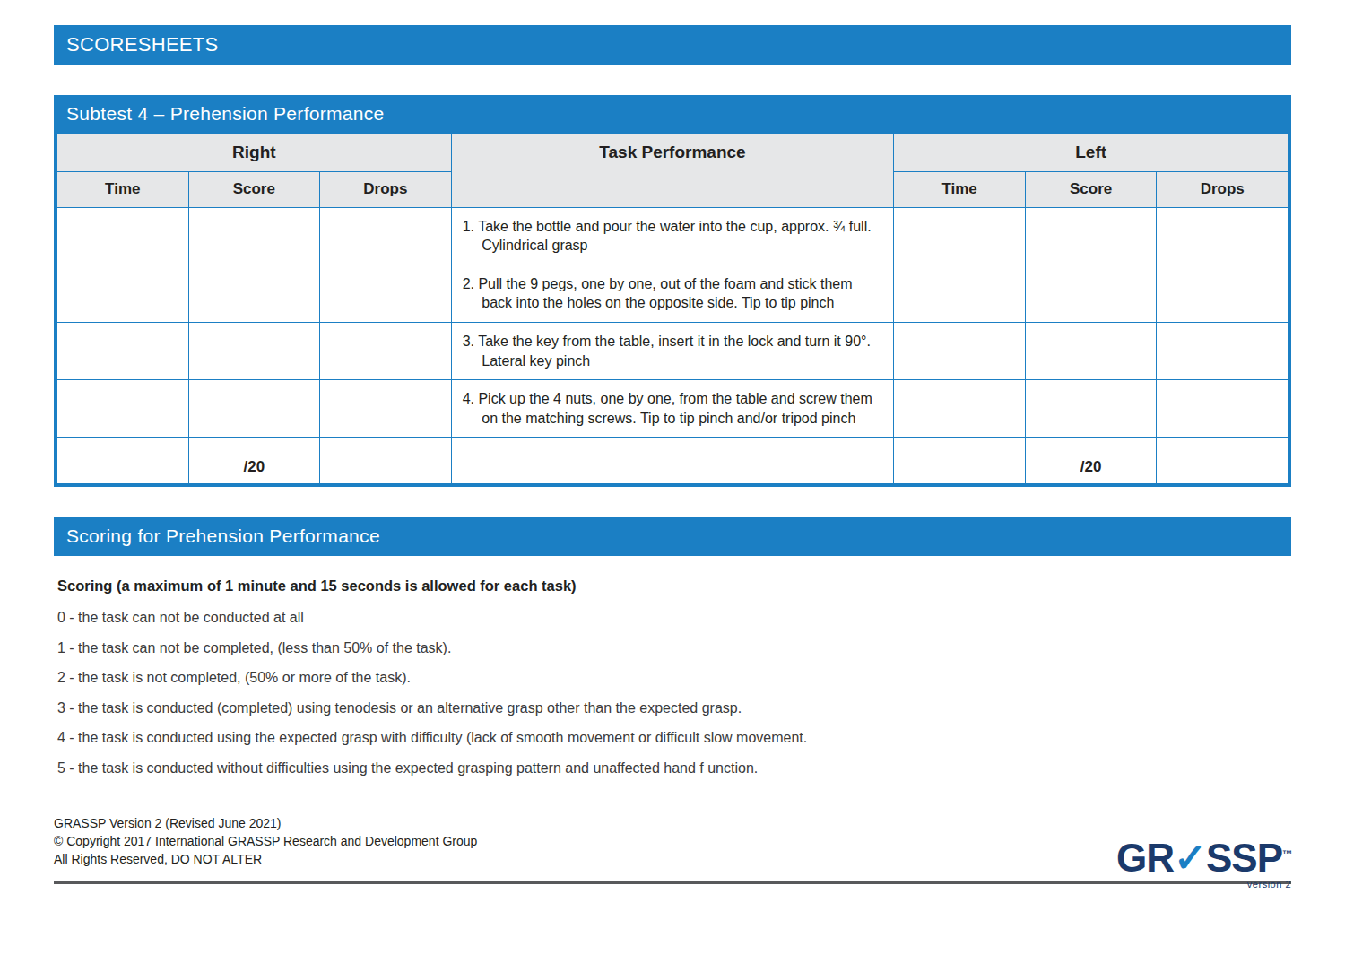SCORESHEETS
Subtest 4 – Prehension Performance
| Right | Task Performance | Left |
| --- | --- | --- |
| Time | Score | Drops | Time | Score | Drops |
| | | | 1. Take the bottle and pour the water into the cup, approx. ¾ full. Cylindrical grasp | | | |
| | | | 2. Pull the 9 pegs, one by one, out of the foam and stick them back into the holes on the opposite side. Tip to tip pinch | | | |
| | | | 3. Take the key from the table, insert it in the lock and turn it 90°. Lateral key pinch | | | |
| | | | 4. Pick up the 4 nuts, one by one, from the table and screw them on the matching screws. Tip to tip pinch and/or tripod pinch | | | |
| | /20 | | | | /20 | |
Scoring for Prehension Performance
Scoring (a maximum of 1 minute and 15 seconds is allowed for each task)
0 - the task can not be conducted at all
1 - the task can not be completed, (less than 50% of the task).
2 - the task is not completed, (50% or more of the task).
3 - the task is conducted (completed) using tenodesis or an alternative grasp other than the expected grasp.
4 - the task is conducted using the expected grasp with difficulty (lack of smooth movement or difficult slow movement.
5 - the task is conducted without difficulties using the expected grasping pattern and unaffected hand f unction.
GRASSP Version 2 (Revised June 2021)
© Copyright 2017 International GRASSP Research and Development Group
All Rights Reserved, DO NOT ALTER
GR✓SSP™
version 2